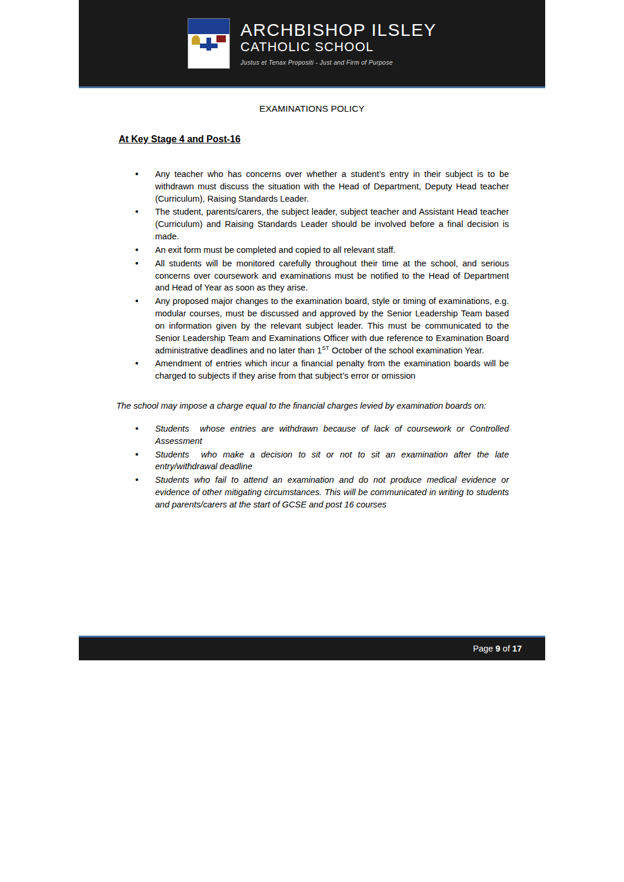ARCHBISHOP ILSLEY
CATHOLIC SCHOOL
Justus et Tenax Propositi - Just and Firm of Purpose
EXAMINATIONS POLICY
At Key Stage 4 and Post-16
Any teacher who has concerns over whether a student’s entry in their subject is to be withdrawn must discuss the situation with the Head of Department, Deputy Head teacher (Curriculum), Raising Standards Leader.
The student, parents/carers, the subject leader, subject teacher and Assistant Head teacher (Curriculum) and Raising Standards Leader should be involved before a final decision is made.
An exit form must be completed and copied to all relevant staff.
All students will be monitored carefully throughout their time at the school, and serious concerns over coursework and examinations must be notified to the Head of Department and Head of Year as soon as they arise.
Any proposed major changes to the examination board, style or timing of examinations, e.g. modular courses, must be discussed and approved by the Senior Leadership Team based on information given by the relevant subject leader. This must be communicated to the Senior Leadership Team and Examinations Officer with due reference to Examination Board administrative deadlines and no later than 1ST October of the school examination Year.
Amendment of entries which incur a financial penalty from the examination boards will be charged to subjects if they arise from that subject’s error or omission
The school may impose a charge equal to the financial charges levied by examination boards on:
Students whose entries are withdrawn because of lack of coursework or Controlled Assessment
Students who make a decision to sit or not to sit an examination after the late entry/withdrawal deadline
Students who fail to attend an examination and do not produce medical evidence or evidence of other mitigating circumstances. This will be communicated in writing to students and parents/carers at the start of GCSE and post 16 courses
Page 9 of 17